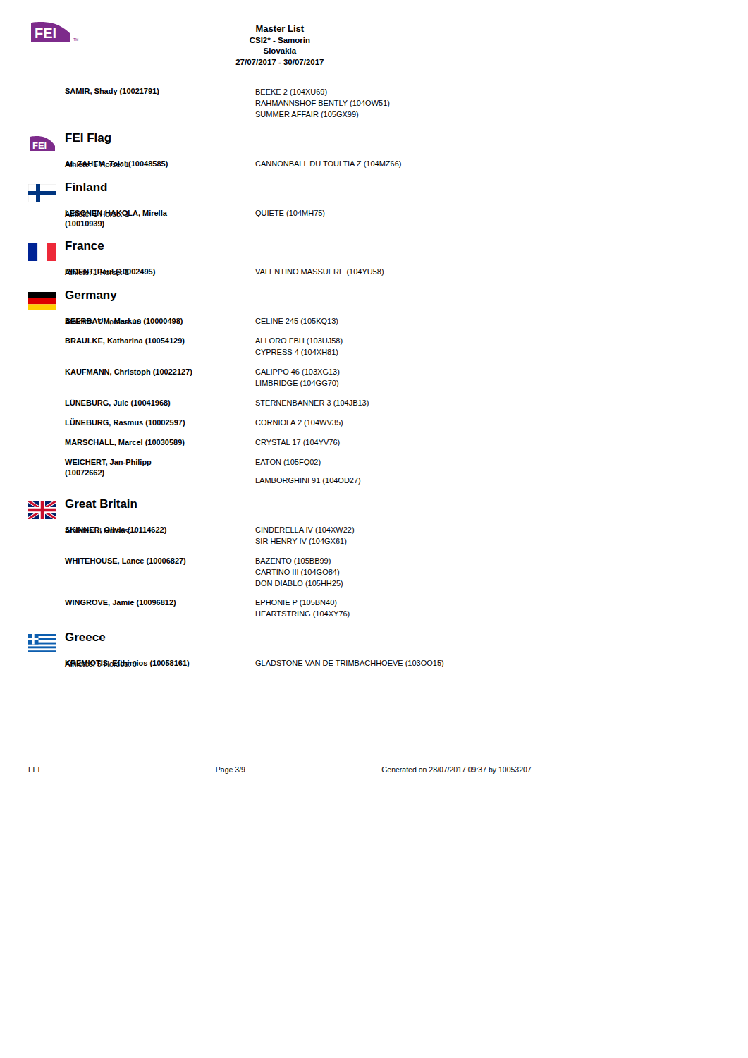FEI TM
Master List
CSI2* - Samorin
Slovakia
27/07/2017 - 30/07/2017
SAMIR, Shady (10021791)
BEEKE 2 (104XU69)
RAHMANNSHOF BENTLY (104OW51)
SUMMER AFFAIR (105GX99)
FEI
FEI Flag
Athlete: 1 Horse: 1
AL ZAHEM, Talal (10048585)
CANNONBALL DU TOULTIA Z (104MZ66)
Finland
Athlete: 1 Horse: 1
LESONEN-HAKOLA, Mirella
(10010939)
QUIETE (104MH75)
France
Athlete: 1 Horse: 1
RIDENT, Paul (10002495)
VALENTINO MASSUERE (104YU58)
Germany
Athletes: 7 Horses: 10
BEERBAUM, Markus (10000498)
CELINE 245 (105KQ13)
BRAULKE, Katharina (10054129)
ALLORO FBH (103UJ58)
CYPRESS 4 (104XH81)
KAUFMANN, Christoph (10022127)
CALIPPO 46 (103XG13)
LIMBRIDGE (104GG70)
LÜNEBURG, Jule (10041968)
STERNENBANNER 3 (104JB13)
LÜNEBURG, Rasmus (10002597)
CORNIOLA 2 (104WV35)
MARSCHALL, Marcel (10030589)
CRYSTAL 17 (104YV76)
WEICHERT, Jan-Philipp
(10072662)
EATON (105FQ02)
LAMBORGHINI 91 (104OD27)
Great Britain
Athletes: 3 Horses: 7
SKINNER, Olivia (10114622)
CINDERELLA IV (104XW22)
SIR HENRY IV (104GX61)
WHITEHOUSE, Lance (10006827)
BAZENTO (105BB99)
CARTINO III (104GO84)
DON DIABLO (105HH25)
WINGROVE, Jamie (10096812)
EPHONIE P (105BN40)
HEARTSTRING (104XY76)
Greece
Athletes: 5 Horses: 9
KREMIOTIS, Efthimios (10058161)
GLADSTONE VAN DE TRIMBACHHOEVE (103OO15)
FEI
Page 3/9
Generated on 28/07/2017 09:37 by 10053207